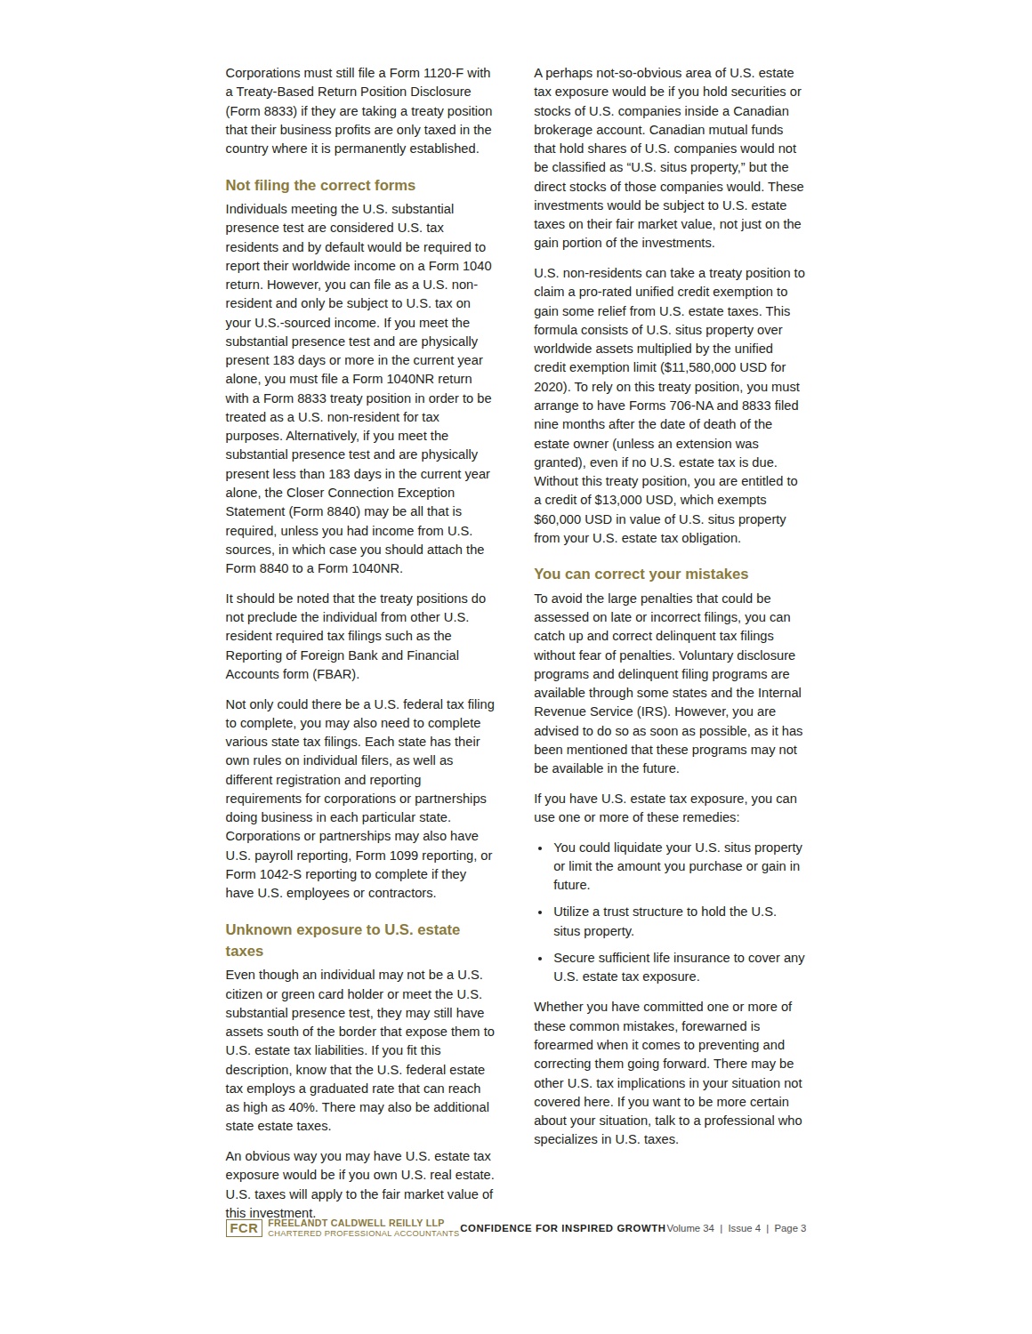Corporations must still file a Form 1120-F with a Treaty-Based Return Position Disclosure (Form 8833) if they are taking a treaty position that their business profits are only taxed in the country where it is permanently established.
Not filing the correct forms
Individuals meeting the U.S. substantial presence test are considered U.S. tax residents and by default would be required to report their worldwide income on a Form 1040 return. However, you can file as a U.S. non-resident and only be subject to U.S. tax on your U.S.-sourced income. If you meet the substantial presence test and are physically present 183 days or more in the current year alone, you must file a Form 1040NR return with a Form 8833 treaty position in order to be treated as a U.S. non-resident for tax purposes. Alternatively, if you meet the substantial presence test and are physically present less than 183 days in the current year alone, the Closer Connection Exception Statement (Form 8840) may be all that is required, unless you had income from U.S. sources, in which case you should attach the Form 8840 to a Form 1040NR.
It should be noted that the treaty positions do not preclude the individual from other U.S. resident required tax filings such as the Reporting of Foreign Bank and Financial Accounts form (FBAR).
Not only could there be a U.S. federal tax filing to complete, you may also need to complete various state tax filings. Each state has their own rules on individual filers, as well as different registration and reporting requirements for corporations or partnerships doing business in each particular state. Corporations or partnerships may also have U.S. payroll reporting, Form 1099 reporting, or Form 1042-S reporting to complete if they have U.S. employees or contractors.
Unknown exposure to U.S. estate taxes
Even though an individual may not be a U.S. citizen or green card holder or meet the U.S. substantial presence test, they may still have assets south of the border that expose them to U.S. estate tax liabilities. If you fit this description, know that the U.S. federal estate tax employs a graduated rate that can reach as high as 40%. There may also be additional state estate taxes.
An obvious way you may have U.S. estate tax exposure would be if you own U.S. real estate. U.S. taxes will apply to the fair market value of this investment.
A perhaps not-so-obvious area of U.S. estate tax exposure would be if you hold securities or stocks of U.S. companies inside a Canadian brokerage account. Canadian mutual funds that hold shares of U.S. companies would not be classified as “U.S. situs property,” but the direct stocks of those companies would. These investments would be subject to U.S. estate taxes on their fair market value, not just on the gain portion of the investments.
U.S. non-residents can take a treaty position to claim a pro-rated unified credit exemption to gain some relief from U.S. estate taxes. This formula consists of U.S. situs property over worldwide assets multiplied by the unified credit exemption limit ($11,580,000 USD for 2020). To rely on this treaty position, you must arrange to have Forms 706-NA and 8833 filed nine months after the date of death of the estate owner (unless an extension was granted), even if no U.S. estate tax is due. Without this treaty position, you are entitled to a credit of $13,000 USD, which exempts $60,000 USD in value of U.S. situs property from your U.S. estate tax obligation.
You can correct your mistakes
To avoid the large penalties that could be assessed on late or incorrect filings, you can catch up and correct delinquent tax filings without fear of penalties. Voluntary disclosure programs and delinquent filing programs are available through some states and the Internal Revenue Service (IRS). However, you are advised to do so as soon as possible, as it has been mentioned that these programs may not be available in the future.
If you have U.S. estate tax exposure, you can use one or more of these remedies:
You could liquidate your U.S. situs property or limit the amount you purchase or gain in future.
Utilize a trust structure to hold the U.S. situs property.
Secure sufficient life insurance to cover any U.S. estate tax exposure.
Whether you have committed one or more of these common mistakes, forewarned is forearmed when it comes to preventing and correcting them going forward. There may be other U.S. tax implications in your situation not covered here. If you want to be more certain about your situation, talk to a professional who specializes in U.S. taxes.
FCR FREELANDT CALDWELL REILLY LLP CHARTERED PROFESSIONAL ACCOUNTANTS
CONFIDENCE FOR INSPIRED GROWTH
Volume 34 | Issue 4 | Page 3